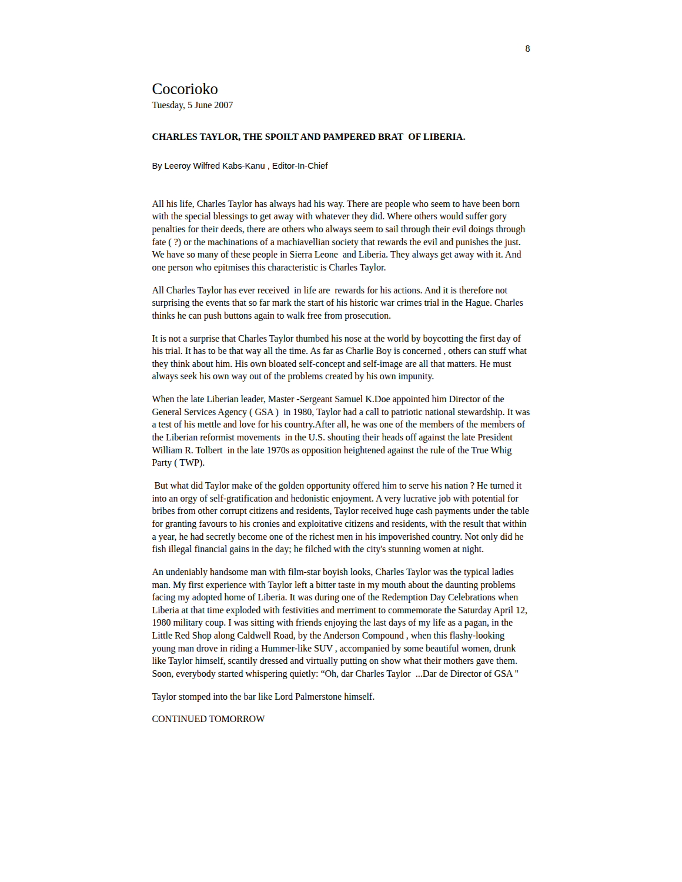8
Cocorioko
Tuesday, 5 June 2007
CHARLES TAYLOR, THE SPOILT AND PAMPERED BRAT OF LIBERIA.
By Leeroy Wilfred Kabs-Kanu , Editor-In-Chief
All his life, Charles Taylor has always had his way. There are people who seem to have been born with the special blessings to get away with whatever they did. Where others would suffer gory penalties for their deeds, there are others who always seem to sail through their evil doings through fate ( ?) or the machinations of a machiavellian society that rewards the evil and punishes the just. We have so many of these people in Sierra Leone and Liberia. They always get away with it. And one person who epitmises this characteristic is Charles Taylor.
All Charles Taylor has ever received in life are rewards for his actions. And it is therefore not surprising the events that so far mark the start of his historic war crimes trial in the Hague. Charles thinks he can push buttons again to walk free from prosecution.
It is not a surprise that Charles Taylor thumbed his nose at the world by boycotting the first day of his trial. It has to be that way all the time. As far as Charlie Boy is concerned , others can stuff what they think about him. His own bloated self-concept and self-image are all that matters. He must always seek his own way out of the problems created by his own impunity.
When the late Liberian leader, Master -Sergeant Samuel K.Doe appointed him Director of the General Services Agency ( GSA ) in 1980, Taylor had a call to patriotic national stewardship. It was a test of his mettle and love for his country.After all, he was one of the members of the members of the Liberian reformist movements in the U.S. shouting their heads off against the late President William R. Tolbert in the late 1970s as opposition heightened against the rule of the True Whig Party ( TWP).
But what did Taylor make of the golden opportunity offered him to serve his nation ? He turned it into an orgy of self-gratification and hedonistic enjoyment. A very lucrative job with potential for bribes from other corrupt citizens and residents, Taylor received huge cash payments under the table for granting favours to his cronies and exploitative citizens and residents, with the result that within a year, he had secretly become one of the richest men in his impoverished country. Not only did he fish illegal financial gains in the day; he filched with the city's stunning women at night.
An undeniably handsome man with film-star boyish looks, Charles Taylor was the typical ladies man. My first experience with Taylor left a bitter taste in my mouth about the daunting problems facing my adopted home of Liberia. It was during one of the Redemption Day Celebrations when Liberia at that time exploded with festivities and merriment to commemorate the Saturday April 12, 1980 military coup. I was sitting with friends enjoying the last days of my life as a pagan, in the Little Red Shop along Caldwell Road, by the Anderson Compound , when this flashy-looking young man drove in riding a Hummer-like SUV , accompanied by some beautiful women, drunk like Taylor himself, scantily dressed and virtually putting on show what their mothers gave them. Soon, everybody started whispering quietly: “Oh, dar Charles Taylor ...Dar de Director of GSA "
Taylor stomped into the bar like Lord Palmerstone himself.
CONTINUED TOMORROW